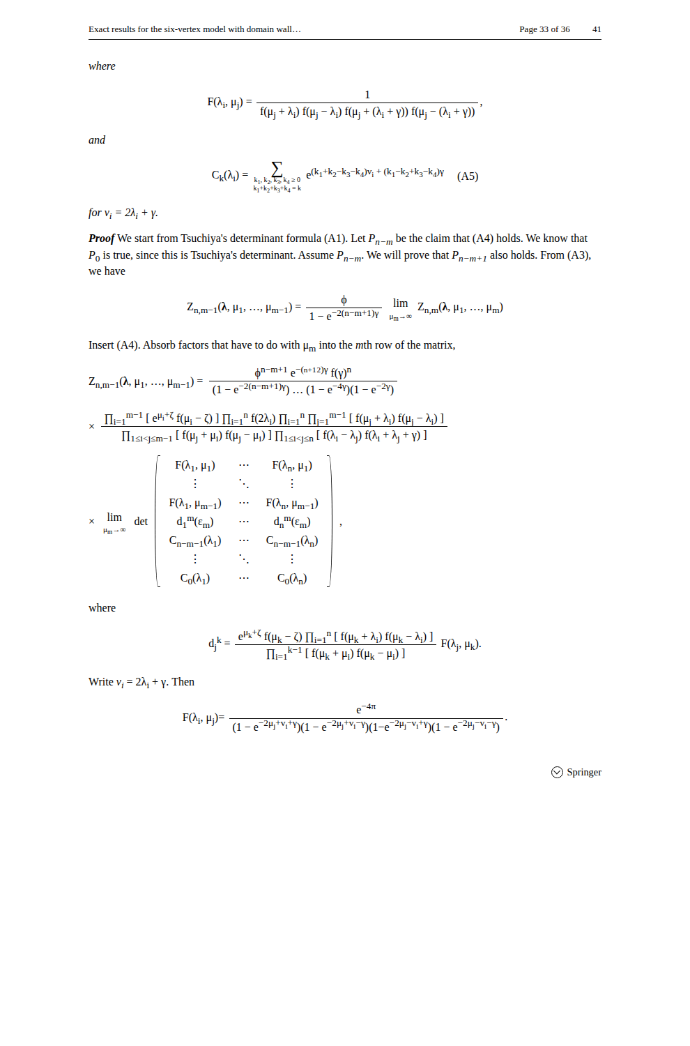Exact results for the six-vertex model with domain wall… Page 33 of 36 41
where
F(λi, μj) = 1 f(μj + λi) f(μj − λi) f(μj + (λi + γ)) f(μj − (λi + γ)) ,
and
Ck(λi) = ∑ k1, k2, k3, k4 ≥ 0 k1+k2+k3+k4 = k e(k1+k2−k3−k4)vi + (k1−k2+k3−k4)γ
(A5)
for vi = 2λi + γ.
Proof We start from Tsuchiya's determinant formula (A1). Let Pn−m be the claim that (A4) holds. We know that P0 is true, since this is Tsuchiya's determinant. Assume Pn−m. We will prove that Pn−m+1 also holds. From (A3), we have
Zn,m−1(λ, μ1, …, μm−1) = ϕ 1 − e−2(n−m+1)γ lim μm→∞ Zn,m(λ, μ1, …, μm)
Insert (A4). Absorb factors that have to do with μm into the mth row of the matrix,
Zn,m−1(λ, μ1, …, μm−1) = ϕn−m+1 e−(n+1 2)γ f(γ)n (1 − e−2(n−m+1)γ) … (1 − e−4γ)(1 − e−2γ)
× ∏i=1m−1 [ eμi+ζ f(μi − ζ) ] ∏i=1n f(2λi) ∏i=1n ∏j=1m−1 [ f(μj + λi) f(μj − λi) ] ∏1≤i<j≤m−1 [ f(μj + μi) f(μj − μi) ] ∏1≤i<j≤n [ f(λi − λj) f(λi + λj + γ) ]
× lim μm→∞ det
| F(λ 1 , μ 1 ) | ⋯ | F(λ n , μ 1 ) |
| ⋮ | ⋱ | ⋮ |
| F(λ 1 , μ m−1 ) | ⋯ | F(λ n , μ m−1 ) |
| d 1 m (ε m ) | ⋯ | d n m (ε m ) |
| C n−m−1 (λ 1 ) | ⋯ | C n−m−1 (λ n ) |
| ⋮ | ⋱ | ⋮ |
| C 0 (λ 1 ) | ⋯ | C 0 (λ n ) |
,
where
djk = eμk+ζ f(μk − ζ) ∏i=1n [ f(μk + λi) f(μk − λi) ] ∏i=1k−1 [ f(μk + μi) f(μk − μi) ] F(λj, μk).
Write vi = 2λi + γ. Then
F(λi, μj)= e−4π (1 − e−2μj+vi+γ)(1 − e−2μj+vi−γ)(1−e−2μj−vi+γ)(1 − e−2μj−vi−γ) .
Springer